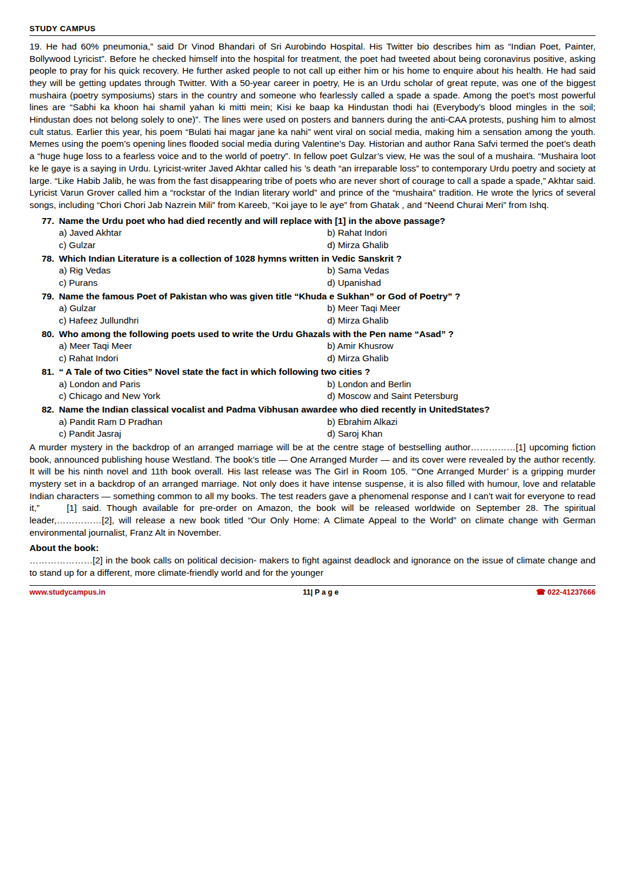STUDY CAMPUS
19. He had 60% pneumonia,” said Dr Vinod Bhandari of Sri Aurobindo Hospital. His Twitter bio describes him as “Indian Poet, Painter, Bollywood Lyricist”. Before he checked himself into the hospital for treatment, the poet had tweeted about being coronavirus positive, asking people to pray for his quick recovery. He further asked people to not call up either him or his home to enquire about his health. He had said they will be getting updates through Twitter. With a 50-year career in poetry, He is an Urdu scholar of great repute, was one of the biggest mushaira (poetry symposiums) stars in the country and someone who fearlessly called a spade a spade. Among the poet’s most powerful lines are “Sabhi ka khoon hai shamil yahan ki mitti mein; Kisi ke baap ka Hindustan thodi hai (Everybody’s blood mingles in the soil; Hindustan does not belong solely to one)”. The lines were used on posters and banners during the anti-CAA protests, pushing him to almost cult status. Earlier this year, his poem “Bulati hai magar jane ka nahi” went viral on social media, making him a sensation among the youth. Memes using the poem’s opening lines flooded social media during Valentine’s Day. Historian and author Rana Safvi termed the poet’s death a “huge huge loss to a fearless voice and to the world of poetry”. In fellow poet Gulzar’s view, He was the soul of a mushaira. “Mushaira loot ke le gaye is a saying in Urdu. Lyricist-writer Javed Akhtar called his ’s death “an irreparable loss” to contemporary Urdu poetry and society at large. “Like Habib Jalib, he was from the fast disappearing tribe of poets who are never short of courage to call a spade a spade,” Akhtar said. Lyricist Varun Grover called him a “rockstar of the Indian literary world” and prince of the “mushaira” tradition. He wrote the lyrics of several songs, including “Chori Chori Jab Nazrein Mili” from Kareeb, “Koi jaye to le aye” from Ghatak , and “Neend Churai Meri” from Ishq.
77. Name the Urdu poet who had died recently and will replace with [1] in the above passage?
a) Javed Akhtar
b) Rahat Indori
c) Gulzar
d) Mirza Ghalib
78. Which Indian Literature is a collection of 1028 hymns written in Vedic Sanskrit ?
a) Rig Vedas
b) Sama Vedas
c) Purans
d) Upanishad
79. Name the famous Poet of Pakistan who was given title “Khuda e Sukhan” or God of Poetry” ?
a) Gulzar
b) Meer Taqi Meer
c) Hafeez Jullundhri
d) Mirza Ghalib
80. Who among the following poets used to write the Urdu Ghazals with the Pen name “Asad” ?
a) Meer Taqi Meer
b) Amir Khusrow
c) Rahat Indori
d) Mirza Ghalib
81.“ A Tale of two Cities” Novel state the fact in which following two cities ?
a) London and Paris
b) London and Berlin
c) Chicago and New York
d) Moscow and Saint Petersburg
82. Name the Indian classical vocalist and Padma Vibhusan awardee who died recently in UnitedStates?
a) Pandit Ram D Pradhan
b) Ebrahim Alkazi
c) Pandit Jasraj
d) Saroj Khan
A murder mystery in the backdrop of an arranged marriage will be at the centre stage of bestselling author……………[1] upcoming fiction book, announced publishing house Westland. The book’s title — One Arranged Murder — and its cover were revealed by the author recently. It will be his ninth novel and 11th book overall. His last release was The Girl in Room 105. “‘One Arranged Murder’ is a gripping murder mystery set in a backdrop of an arranged marriage. Not only does it have intense suspense, it is also filled with humour, love and relatable Indian characters — something common to all my books. The test readers gave a phenomenal response and I can’t wait for everyone to read it,” [1] said. Though available for pre-order on Amazon, the book will be released worldwide on September 28. The spiritual leader,……………[2], will release a new book titled “Our Only Home: A Climate Appeal to the World” on climate change with German environmental journalist, Franz Alt in November.
About the book:
…………………[2] in the book calls on political decision- makers to fight against deadlock and ignorance on the issue of climate change and to stand up for a different, more climate-friendly world and for the younger
www.studycampus.in 11| P a g e ☎ 022-41237666